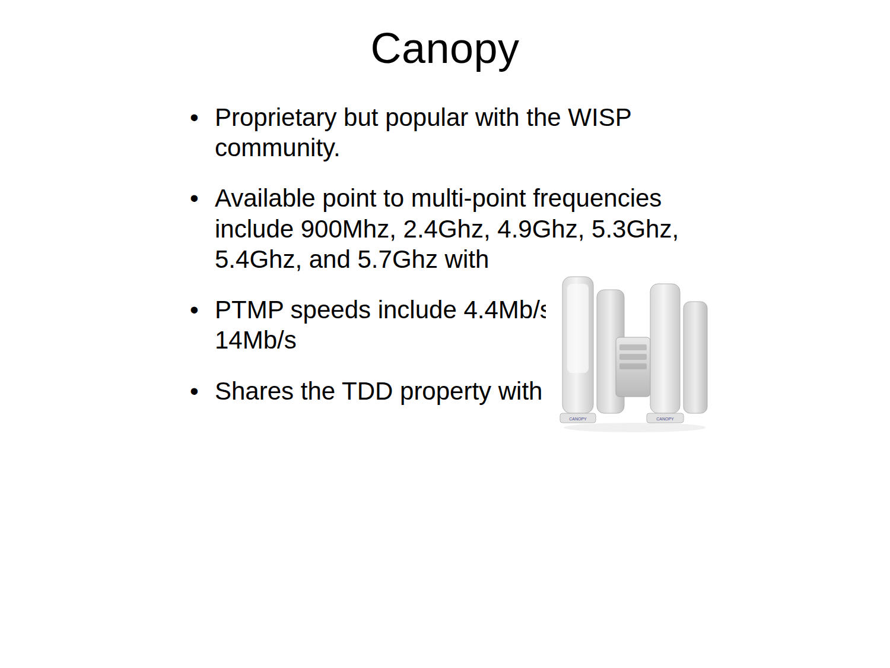Canopy
Proprietary but popular with the WISP community.
Available point to multi-point frequencies include 900Mhz, 2.4Ghz, 4.9Ghz, 5.3Ghz, 5.4Ghz, and 5.7Ghz with
PTMP speeds include 4.4Mb/s 7Mb/s and 14Mb/s
Shares the TDD property with WiMAX
CANOPY CANOPY